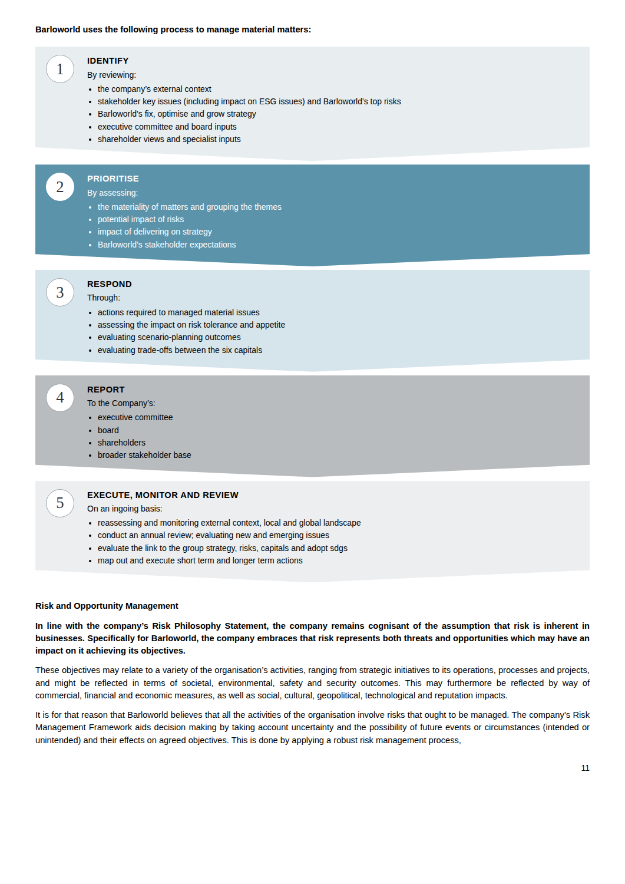Barloworld uses the following process to manage material matters:
1
IDENTIFY
By reviewing:
the company’s external context
stakeholder key issues (including impact on ESG issues) and Barloworld's top risks
Barloworld's fix, optimise and grow strategy
executive committee and board inputs
shareholder views and specialist inputs
2
PRIORITISE
By assessing:
the materiality of matters and grouping the themes
potential impact of risks
impact of delivering on strategy
Barloworld's stakeholder expectations
3
RESPOND
Through:
actions required to managed material issues
assessing the impact on risk tolerance and appetite
evaluating scenario-planning outcomes
evaluating trade-offs between the six capitals
4
REPORT
To the Company’s:
executive committee
board
shareholders
broader stakeholder base
5
EXECUTE, MONITOR AND REVIEW
On an ingoing basis:
reassessing and monitoring external context, local and global landscape
conduct an annual review; evaluating new and emerging issues
evaluate the link to the group strategy, risks, capitals and adopt sdgs
map out and execute short term and longer term actions
Risk and Opportunity Management
In line with the company’s Risk Philosophy Statement, the company remains cognisant of the assumption that risk is inherent in businesses. Specifically for Barloworld, the company embraces that risk represents both threats and opportunities which may have an impact on it achieving its objectives.
These objectives may relate to a variety of the organisation’s activities, ranging from strategic initiatives to its operations, processes and projects, and might be reflected in terms of societal, environmental, safety and security outcomes. This may furthermore be reflected by way of commercial, financial and economic measures, as well as social, cultural, geopolitical, technological and reputation impacts.
It is for that reason that Barloworld believes that all the activities of the organisation involve risks that ought to be managed. The company’s Risk Management Framework aids decision making by taking account uncertainty and the possibility of future events or circumstances (intended or unintended) and their effects on agreed objectives. This is done by applying a robust risk management process,
11